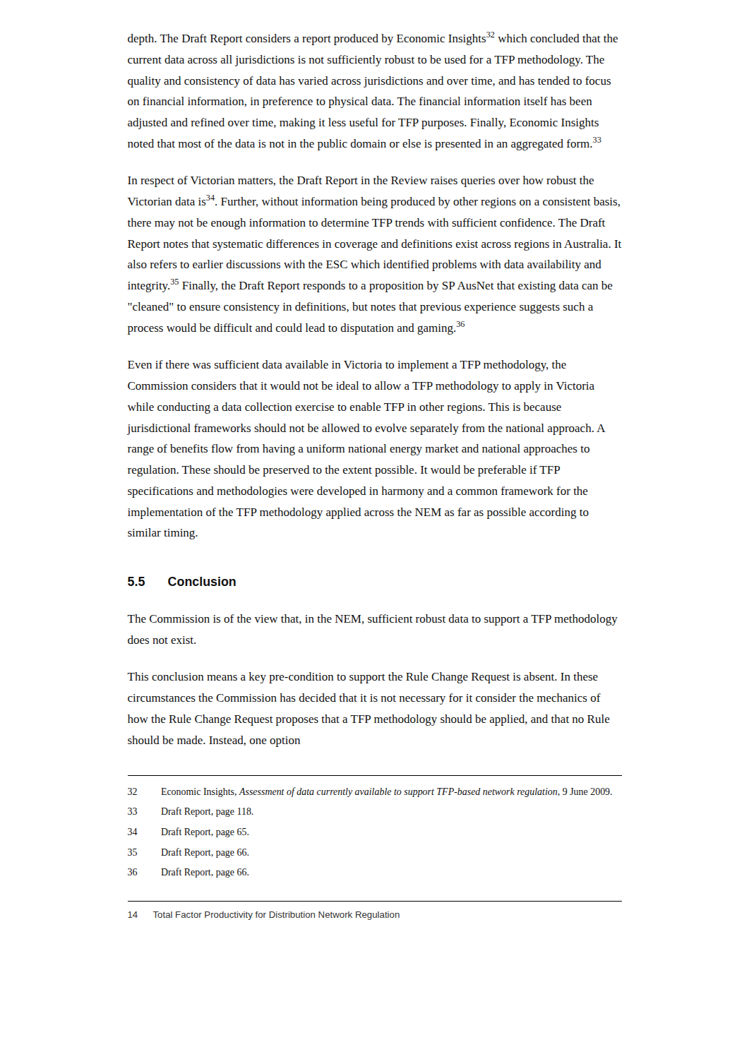depth. The Draft Report considers a report produced by Economic Insights32 which concluded that the current data across all jurisdictions is not sufficiently robust to be used for a TFP methodology. The quality and consistency of data has varied across jurisdictions and over time, and has tended to focus on financial information, in preference to physical data. The financial information itself has been adjusted and refined over time, making it less useful for TFP purposes. Finally, Economic Insights noted that most of the data is not in the public domain or else is presented in an aggregated form.33
In respect of Victorian matters, the Draft Report in the Review raises queries over how robust the Victorian data is34. Further, without information being produced by other regions on a consistent basis, there may not be enough information to determine TFP trends with sufficient confidence. The Draft Report notes that systematic differences in coverage and definitions exist across regions in Australia. It also refers to earlier discussions with the ESC which identified problems with data availability and integrity.35 Finally, the Draft Report responds to a proposition by SP AusNet that existing data can be "cleaned" to ensure consistency in definitions, but notes that previous experience suggests such a process would be difficult and could lead to disputation and gaming.36
Even if there was sufficient data available in Victoria to implement a TFP methodology, the Commission considers that it would not be ideal to allow a TFP methodology to apply in Victoria while conducting a data collection exercise to enable TFP in other regions. This is because jurisdictional frameworks should not be allowed to evolve separately from the national approach. A range of benefits flow from having a uniform national energy market and national approaches to regulation. These should be preserved to the extent possible. It would be preferable if TFP specifications and methodologies were developed in harmony and a common framework for the implementation of the TFP methodology applied across the NEM as far as possible according to similar timing.
5.5 Conclusion
The Commission is of the view that, in the NEM, sufficient robust data to support a TFP methodology does not exist.
This conclusion means a key pre-condition to support the Rule Change Request is absent. In these circumstances the Commission has decided that it is not necessary for it consider the mechanics of how the Rule Change Request proposes that a TFP methodology should be applied, and that no Rule should be made. Instead, one option
32 Economic Insights, Assessment of data currently available to support TFP-based network regulation, 9 June 2009.
33 Draft Report, page 118.
34 Draft Report, page 65.
35 Draft Report, page 66.
36 Draft Report, page 66.
14 Total Factor Productivity for Distribution Network Regulation